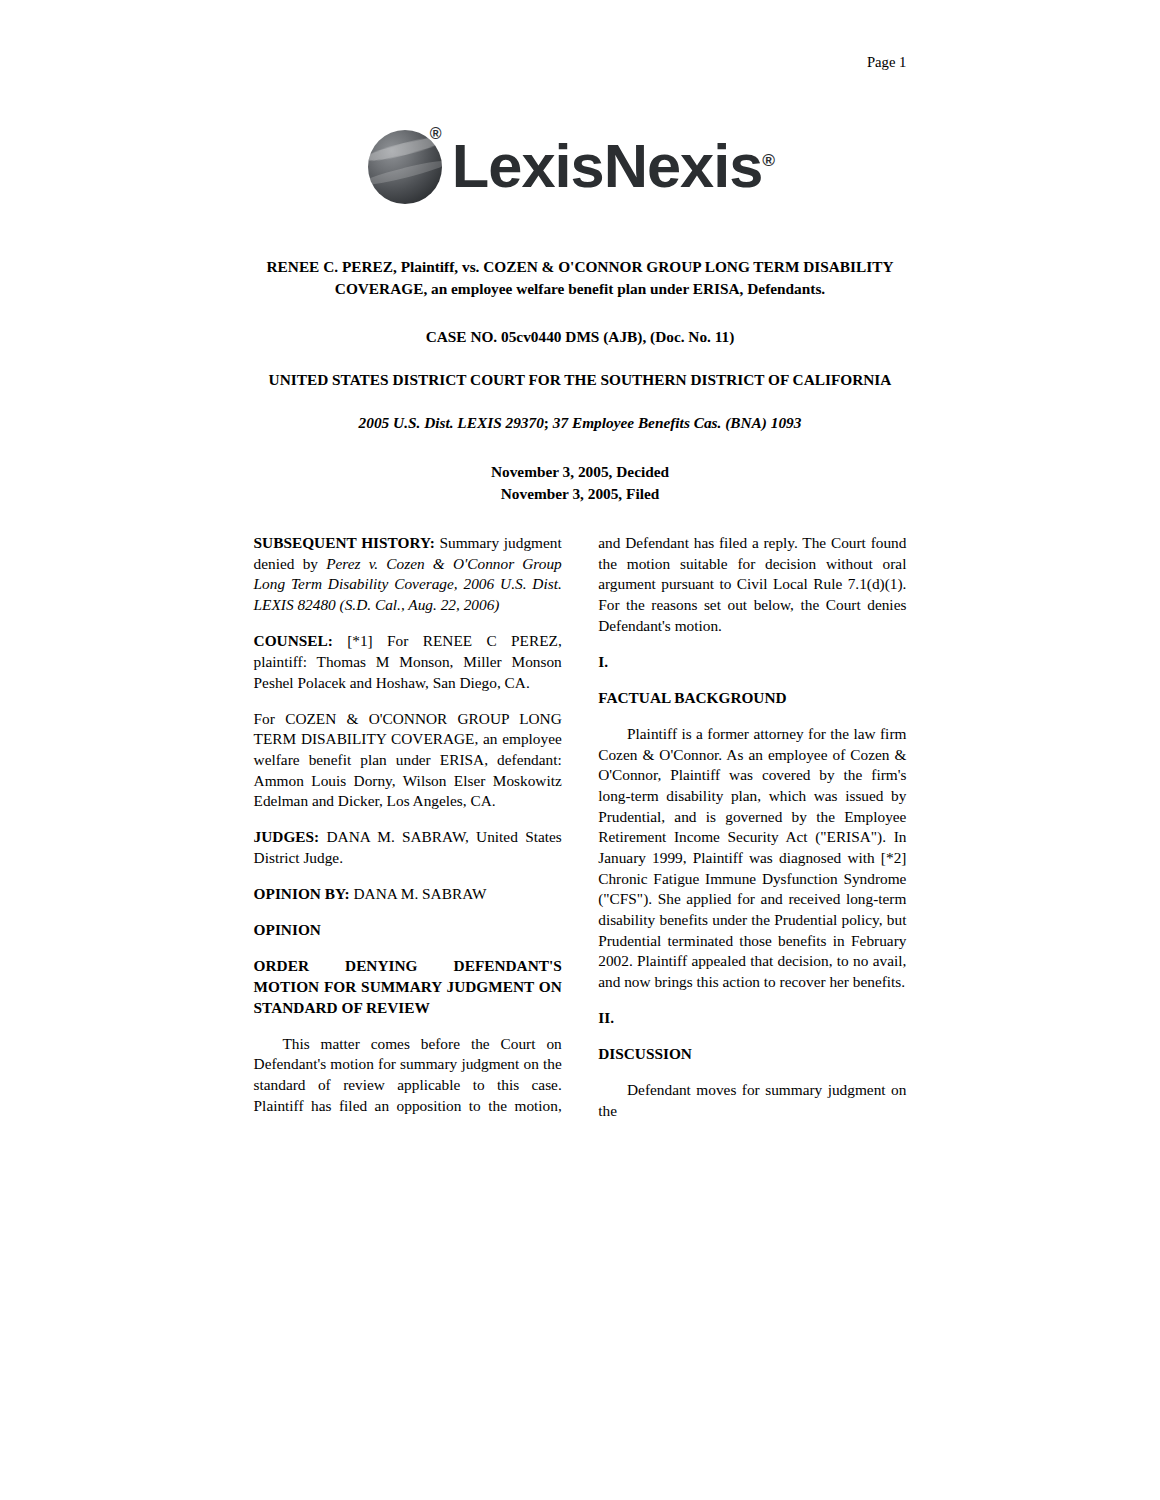Page 1
®LexisNexis®
RENEE C. PEREZ, Plaintiff, vs. COZEN & O'CONNOR GROUP LONG TERM DISABILITY COVERAGE, an employee welfare benefit plan under ERISA, Defendants.
CASE NO. 05cv0440 DMS (AJB), (Doc. No. 11)
UNITED STATES DISTRICT COURT FOR THE SOUTHERN DISTRICT OF CALIFORNIA
2005 U.S. Dist. LEXIS 29370; 37 Employee Benefits Cas. (BNA) 1093
November 3, 2005, Decided
November 3, 2005, Filed
SUBSEQUENT HISTORY: Summary judgment denied by Perez v. Cozen & O'Connor Group Long Term Disability Coverage, 2006 U.S. Dist. LEXIS 82480 (S.D. Cal., Aug. 22, 2006)
COUNSEL: [*1] For RENEE C PEREZ, plaintiff: Thomas M Monson, Miller Monson Peshel Polacek and Hoshaw, San Diego, CA.
For COZEN & O'CONNOR GROUP LONG TERM DISABILITY COVERAGE, an employee welfare benefit plan under ERISA, defendant: Ammon Louis Dorny, Wilson Elser Moskowitz Edelman and Dicker, Los Angeles, CA.
JUDGES: DANA M. SABRAW, United States District Judge.
OPINION BY: DANA M. SABRAW
OPINION
ORDER DENYING DEFENDANT'S MOTION FOR SUMMARY JUDGMENT ON STANDARD OF REVIEW
This matter comes before the Court on Defendant's motion for summary judgment on the standard of review applicable to this case. Plaintiff has filed an opposition to the motion, and Defendant has filed a reply. The Court found the motion suitable for decision without oral argument pursuant to Civil Local Rule 7.1(d)(1). For the reasons set out below, the Court denies Defendant's motion.
I.
FACTUAL BACKGROUND
Plaintiff is a former attorney for the law firm Cozen & O'Connor. As an employee of Cozen & O'Connor, Plaintiff was covered by the firm's long-term disability plan, which was issued by Prudential, and is governed by the Employee Retirement Income Security Act ("ERISA"). In January 1999, Plaintiff was diagnosed with [*2] Chronic Fatigue Immune Dysfunction Syndrome ("CFS"). She applied for and received long-term disability benefits under the Prudential policy, but Prudential terminated those benefits in February 2002. Plaintiff appealed that decision, to no avail, and now brings this action to recover her benefits.
II.
DISCUSSION
Defendant moves for summary judgment on the